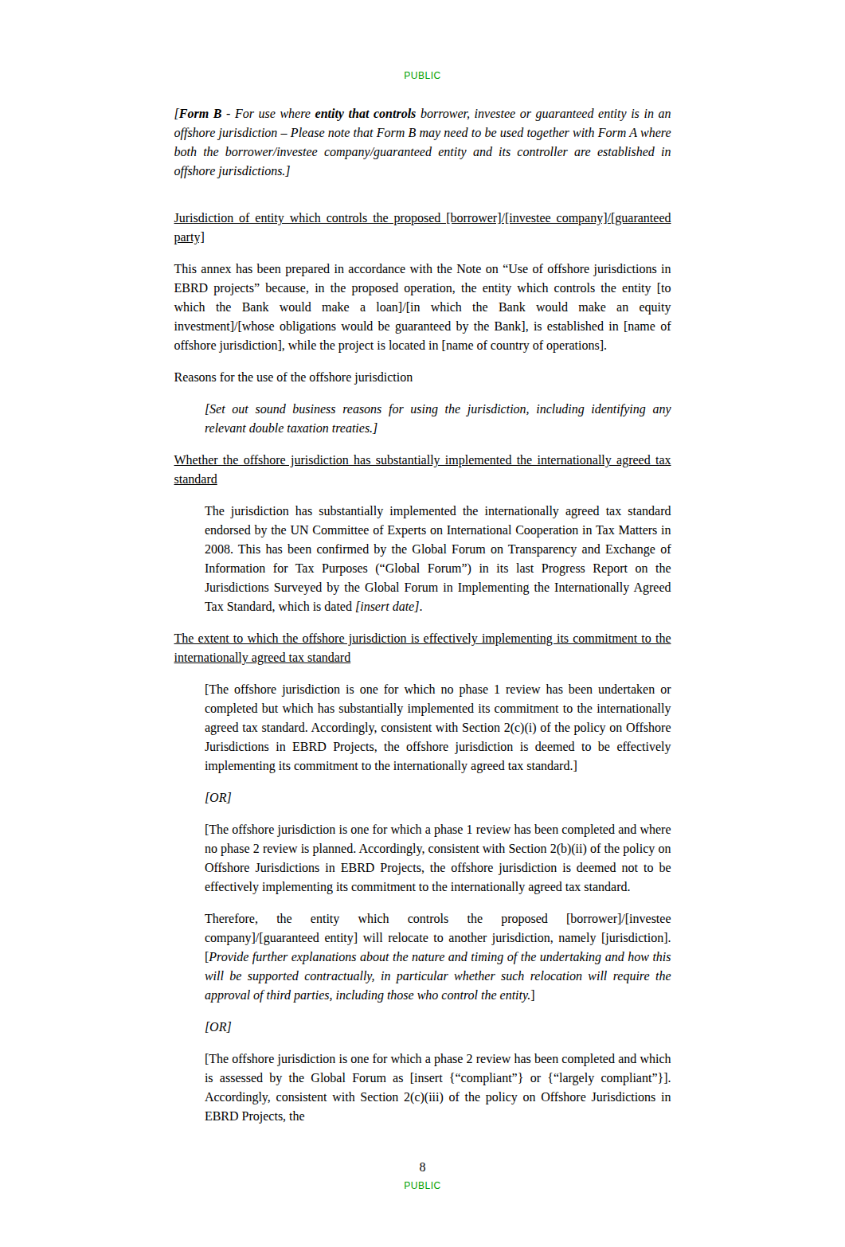PUBLIC
[Form B - For use where entity that controls borrower, investee or guaranteed entity is in an offshore jurisdiction – Please note that Form B may need to be used together with Form A where both the borrower/investee company/guaranteed entity and its controller are established in offshore jurisdictions.]
Jurisdiction of entity which controls the proposed [borrower]/[investee company]/[guaranteed party]
This annex has been prepared in accordance with the Note on “Use of offshore jurisdictions in EBRD projects” because, in the proposed operation, the entity which controls the entity [to which the Bank would make a loan]/[in which the Bank would make an equity investment]/[whose obligations would be guaranteed by the Bank], is established in [name of offshore jurisdiction], while the project is located in [name of country of operations].
Reasons for the use of the offshore jurisdiction
[Set out sound business reasons for using the jurisdiction, including identifying any relevant double taxation treaties.]
Whether the offshore jurisdiction has substantially implemented the internationally agreed tax standard
The jurisdiction has substantially implemented the internationally agreed tax standard endorsed by the UN Committee of Experts on International Cooperation in Tax Matters in 2008. This has been confirmed by the Global Forum on Transparency and Exchange of Information for Tax Purposes (“Global Forum”) in its last Progress Report on the Jurisdictions Surveyed by the Global Forum in Implementing the Internationally Agreed Tax Standard, which is dated [insert date].
The extent to which the offshore jurisdiction is effectively implementing its commitment to the internationally agreed tax standard
[The offshore jurisdiction is one for which no phase 1 review has been undertaken or completed but which has substantially implemented its commitment to the internationally agreed tax standard. Accordingly, consistent with Section 2(c)(i) of the policy on Offshore Jurisdictions in EBRD Projects, the offshore jurisdiction is deemed to be effectively implementing its commitment to the internationally agreed tax standard.]
[OR]
[The offshore jurisdiction is one for which a phase 1 review has been completed and where no phase 2 review is planned. Accordingly, consistent with Section 2(b)(ii) of the policy on Offshore Jurisdictions in EBRD Projects, the offshore jurisdiction is deemed not to be effectively implementing its commitment to the internationally agreed tax standard.
Therefore, the entity which controls the proposed [borrower]/[investee company]/[guaranteed entity] will relocate to another jurisdiction, namely [jurisdiction]. [Provide further explanations about the nature and timing of the undertaking and how this will be supported contractually, in particular whether such relocation will require the approval of third parties, including those who control the entity.]
[OR]
[The offshore jurisdiction is one for which a phase 2 review has been completed and which is assessed by the Global Forum as [insert {“compliant”} or {“largely compliant”}]. Accordingly, consistent with Section 2(c)(iii) of the policy on Offshore Jurisdictions in EBRD Projects, the
8
PUBLIC